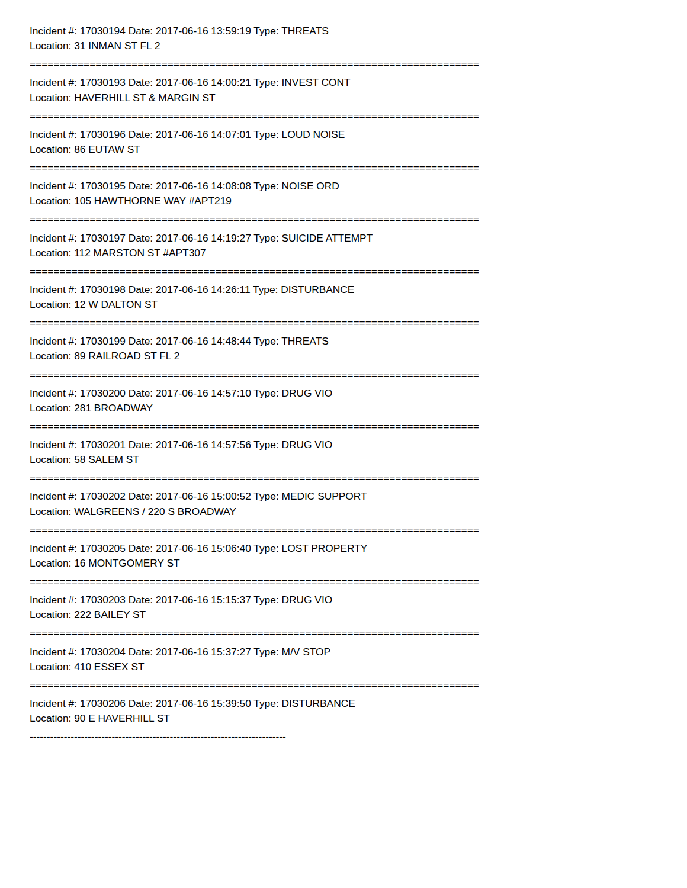Incident #: 17030194 Date: 2017-06-16 13:59:19 Type: THREATS
Location: 31 INMAN ST FL 2
===========================================================================
Incident #: 17030193 Date: 2017-06-16 14:00:21 Type: INVEST CONT
Location: HAVERHILL ST & MARGIN ST
===========================================================================
Incident #: 17030196 Date: 2017-06-16 14:07:01 Type: LOUD NOISE
Location: 86 EUTAW ST
===========================================================================
Incident #: 17030195 Date: 2017-06-16 14:08:08 Type: NOISE ORD
Location: 105 HAWTHORNE WAY #APT219
===========================================================================
Incident #: 17030197 Date: 2017-06-16 14:19:27 Type: SUICIDE ATTEMPT
Location: 112 MARSTON ST #APT307
===========================================================================
Incident #: 17030198 Date: 2017-06-16 14:26:11 Type: DISTURBANCE
Location: 12 W DALTON ST
===========================================================================
Incident #: 17030199 Date: 2017-06-16 14:48:44 Type: THREATS
Location: 89 RAILROAD ST FL 2
===========================================================================
Incident #: 17030200 Date: 2017-06-16 14:57:10 Type: DRUG VIO
Location: 281 BROADWAY
===========================================================================
Incident #: 17030201 Date: 2017-06-16 14:57:56 Type: DRUG VIO
Location: 58 SALEM ST
===========================================================================
Incident #: 17030202 Date: 2017-06-16 15:00:52 Type: MEDIC SUPPORT
Location: WALGREENS / 220 S BROADWAY
===========================================================================
Incident #: 17030205 Date: 2017-06-16 15:06:40 Type: LOST PROPERTY
Location: 16 MONTGOMERY ST
===========================================================================
Incident #: 17030203 Date: 2017-06-16 15:15:37 Type: DRUG VIO
Location: 222 BAILEY ST
===========================================================================
Incident #: 17030204 Date: 2017-06-16 15:37:27 Type: M/V STOP
Location: 410 ESSEX ST
===========================================================================
Incident #: 17030206 Date: 2017-06-16 15:39:50 Type: DISTURBANCE
Location: 90 E HAVERHILL ST
---------------------------------------------------------------------------